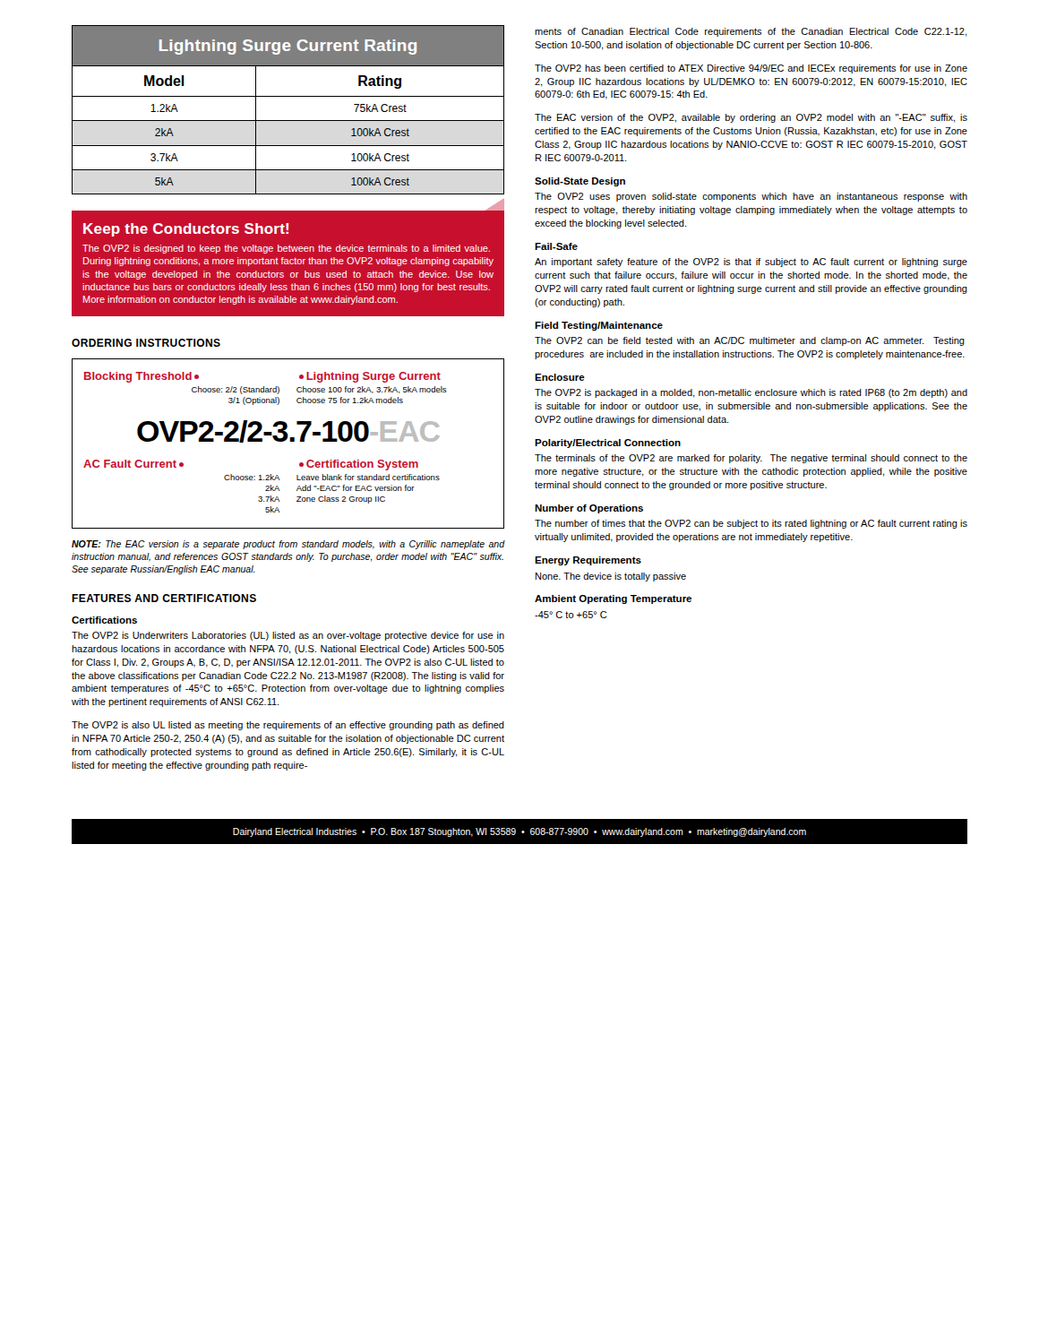| Lightning Surge Current Rating |
| Model | Rating |
| 1.2kA | 75kA Crest |
| 2kA | 100kA Crest |
| 3.7kA | 100kA Crest |
| 5kA | 100kA Crest |
Keep the Conductors Short!
The OVP2 is designed to keep the voltage between the device terminals to a limited value. During lightning conditions, a more important factor than the OVP2 voltage clamping capability is the voltage developed in the conductors or bus used to attach the device. Use low inductance bus bars or conductors ideally less than 6 inches (150 mm) long for best results. More information on conductor length is available at www.dairyland.com.
ORDERING INSTRUCTIONS
Blocking Threshold
Choose: 2/2 (Standard)
3/1 (Optional)
Lightning Surge Current
Choose 100 for 2kA, 3.7kA, 5kA models
Choose 75 for 1.2kA models
OVP2-2/2-3.7-100-EAC
AC Fault Current
Choose: 1.2kA
2kA
3.7kA
5kA
Certification System
Leave blank for standard certifications
Add "-EAC" for EAC version for
Zone Class 2 Group IIC
NOTE: The EAC version is a separate product from standard models, with a Cyrillic nameplate and instruction manual, and references GOST standards only. To purchase, order model with "EAC" suffix. See separate Russian/English EAC manual.
FEATURES AND CERTIFICATIONS
Certifications
The OVP2 is Underwriters Laboratories (UL) listed as an over-voltage protective device for use in hazardous locations in accordance with NFPA 70, (U.S. National Electrical Code) Articles 500-505 for Class I, Div. 2, Groups A, B, C, D, per ANSI/ISA 12.12.01-2011. The OVP2 is also C-UL listed to the above classifications per Canadian Code C22.2 No. 213-M1987 (R2008). The listing is valid for ambient temperatures of -45°C to +65°C. Protection from over-voltage due to lightning complies with the pertinent requirements of ANSI C62.11.
The OVP2 is also UL listed as meeting the requirements of an effective grounding path as defined in NFPA 70 Article 250-2, 250.4 (A) (5), and as suitable for the isolation of objectionable DC current from cathodically protected systems to ground as defined in Article 250.6(E). Similarly, it is C-UL listed for meeting the effective grounding path require-
ments of Canadian Electrical Code requirements of the Canadian Electrical Code C22.1-12, Section 10-500, and isolation of objectionable DC current per Section 10-806.
The OVP2 has been certified to ATEX Directive 94/9/EC and IECEx requirements for use in Zone 2, Group IIC hazardous locations by UL/DEMKO to: EN 60079-0:2012, EN 60079-15:2010, IEC 60079-0: 6th Ed, IEC 60079-15: 4th Ed.
The EAC version of the OVP2, available by ordering an OVP2 model with an "-EAC" suffix, is certified to the EAC requirements of the Customs Union (Russia, Kazakhstan, etc) for use in Zone Class 2, Group IIC hazardous locations by NANIO-CCVE to: GOST R IEC 60079-15-2010, GOST R IEC 60079-0-2011.
Solid-State Design
The OVP2 uses proven solid-state components which have an instantaneous response with respect to voltage, thereby initiating voltage clamping immediately when the voltage attempts to exceed the blocking level selected.
Fail-Safe
An important safety feature of the OVP2 is that if subject to AC fault current or lightning surge current such that failure occurs, failure will occur in the shorted mode. In the shorted mode, the OVP2 will carry rated fault current or lightning surge current and still provide an effective grounding (or conducting) path.
Field Testing/Maintenance
The OVP2 can be field tested with an AC/DC multimeter and clamp-on AC ammeter. Testing procedures are included in the installation instructions. The OVP2 is completely maintenance-free.
Enclosure
The OVP2 is packaged in a molded, non-metallic enclosure which is rated IP68 (to 2m depth) and is suitable for indoor or outdoor use, in submersible and non-submersible applications. See the OVP2 outline drawings for dimensional data.
Polarity/Electrical Connection
The terminals of the OVP2 are marked for polarity. The negative terminal should connect to the more negative structure, or the structure with the cathodic protection applied, while the positive terminal should connect to the grounded or more positive structure.
Number of Operations
The number of times that the OVP2 can be subject to its rated lightning or AC fault current rating is virtually unlimited, provided the operations are not immediately repetitive.
Energy Requirements
None. The device is totally passive
Ambient Operating Temperature
-45° C to +65° C
Dairyland Electrical Industries • P.O. Box 187 Stoughton, WI 53589 • 608-877-9900 • www.dairyland.com • marketing@dairyland.com